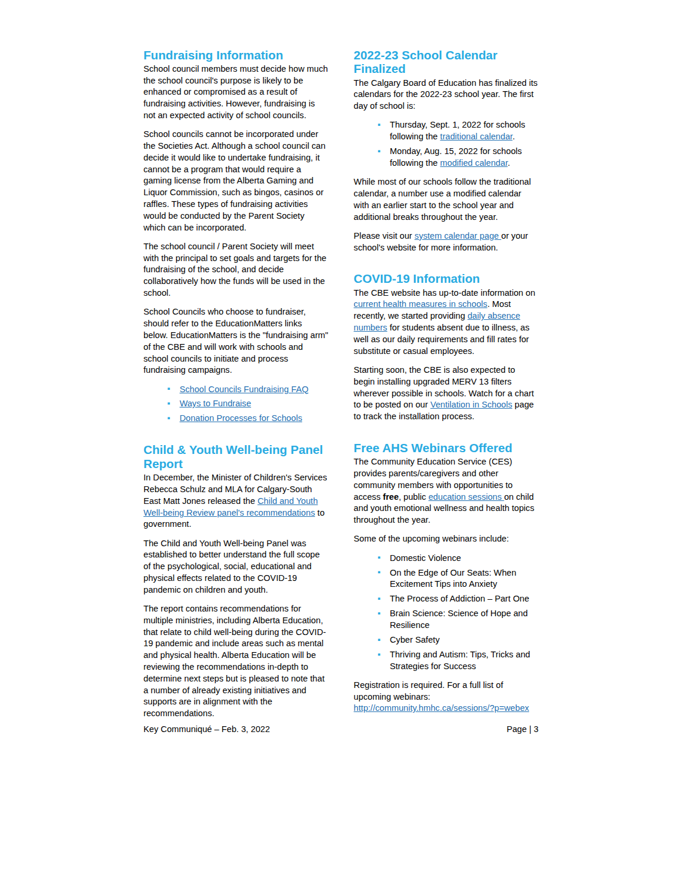Fundraising Information
School council members must decide how much the school council's purpose is likely to be enhanced or compromised as a result of fundraising activities. However, fundraising is not an expected activity of school councils.
School councils cannot be incorporated under the Societies Act. Although a school council can decide it would like to undertake fundraising, it cannot be a program that would require a gaming license from the Alberta Gaming and Liquor Commission, such as bingos, casinos or raffles. These types of fundraising activities would be conducted by the Parent Society which can be incorporated.
The school council / Parent Society will meet with the principal to set goals and targets for the fundraising of the school, and decide collaboratively how the funds will be used in the school.
School Councils who choose to fundraiser, should refer to the EducationMatters links below. EducationMatters is the "fundraising arm" of the CBE and will work with schools and school councils to initiate and process fundraising campaigns.
School Councils Fundraising FAQ
Ways to Fundraise
Donation Processes for Schools
Child & Youth Well-being Panel Report
In December, the Minister of Children's Services Rebecca Schulz and MLA for Calgary-South East Matt Jones released the Child and Youth Well-being Review panel's recommendations to government.
The Child and Youth Well-being Panel was established to better understand the full scope of the psychological, social, educational and physical effects related to the COVID-19 pandemic on children and youth.
The report contains recommendations for multiple ministries, including Alberta Education, that relate to child well-being during the COVID-19 pandemic and include areas such as mental and physical health. Alberta Education will be reviewing the recommendations in-depth to determine next steps but is pleased to note that a number of already existing initiatives and supports are in alignment with the recommendations.
2022-23 School Calendar Finalized
The Calgary Board of Education has finalized its calendars for the 2022-23 school year. The first day of school is:
Thursday, Sept. 1, 2022 for schools following the traditional calendar.
Monday, Aug. 15, 2022 for schools following the modified calendar.
While most of our schools follow the traditional calendar, a number use a modified calendar with an earlier start to the school year and additional breaks throughout the year.
Please visit our system calendar page or your school's website for more information.
COVID-19 Information
The CBE website has up-to-date information on current health measures in schools. Most recently, we started providing daily absence numbers for students absent due to illness, as well as our daily requirements and fill rates for substitute or casual employees.
Starting soon, the CBE is also expected to begin installing upgraded MERV 13 filters wherever possible in schools. Watch for a chart to be posted on our Ventilation in Schools page to track the installation process.
Free AHS Webinars Offered
The Community Education Service (CES) provides parents/caregivers and other community members with opportunities to access free, public education sessions on child and youth emotional wellness and health topics throughout the year.
Some of the upcoming webinars include:
Domestic Violence
On the Edge of Our Seats: When Excitement Tips into Anxiety
The Process of Addiction – Part One
Brain Science: Science of Hope and Resilience
Cyber Safety
Thriving and Autism: Tips, Tricks and Strategies for Success
Registration is required. For a full list of upcoming webinars: http://community.hmhc.ca/sessions/?p=webex
Key Communiqué – Feb. 3, 2022 Page | 3